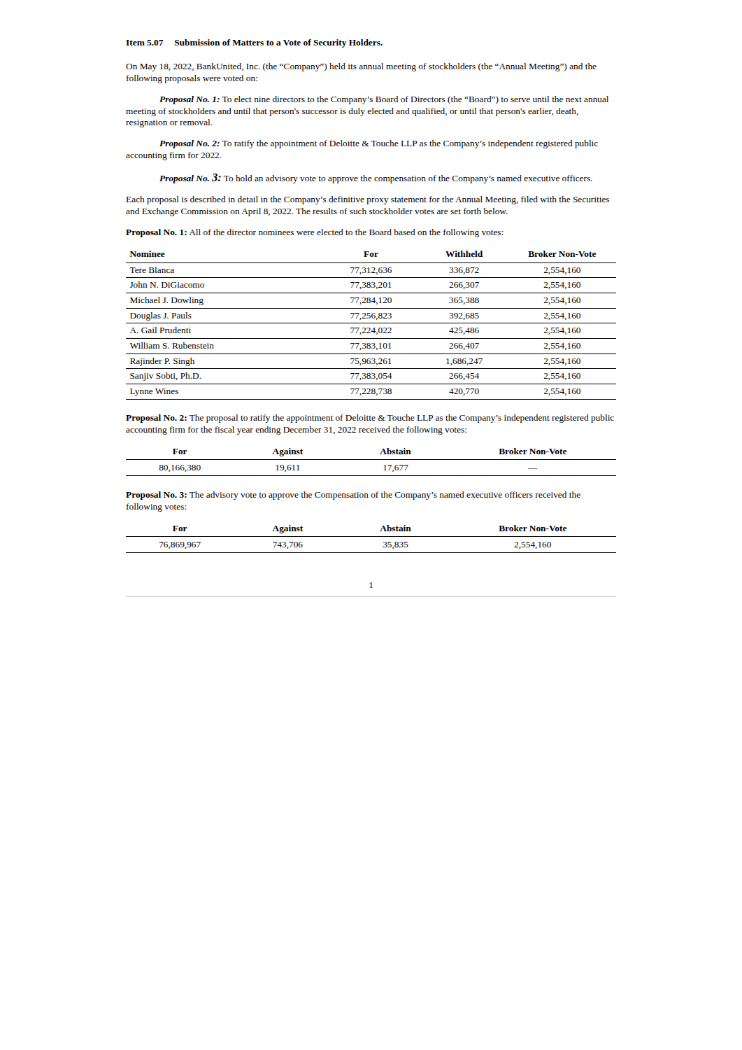Item 5.07 Submission of Matters to a Vote of Security Holders.
On May 18, 2022, BankUnited, Inc. (the “Company”) held its annual meeting of stockholders (the “Annual Meeting”) and the following proposals were voted on:
Proposal No. 1: To elect nine directors to the Company’s Board of Directors (the “Board”) to serve until the next annual meeting of stockholders and until that person's successor is duly elected and qualified, or until that person's earlier, death, resignation or removal.
Proposal No. 2: To ratify the appointment of Deloitte & Touche LLP as the Company’s independent registered public accounting firm for 2022.
Proposal No. 3: To hold an advisory vote to approve the compensation of the Company’s named executive officers.
Each proposal is described in detail in the Company’s definitive proxy statement for the Annual Meeting, filed with the Securities and Exchange Commission on April 8, 2022. The results of such stockholder votes are set forth below.
Proposal No. 1: All of the director nominees were elected to the Board based on the following votes:
| Nominee | For | Withheld | Broker Non-Vote |
| --- | --- | --- | --- |
| Tere Blanca | 77,312,636 | 336,872 | 2,554,160 |
| John N. DiGiacomo | 77,383,201 | 266,307 | 2,554,160 |
| Michael J. Dowling | 77,284,120 | 365,388 | 2,554,160 |
| Douglas J. Pauls | 77,256,823 | 392,685 | 2,554,160 |
| A. Gail Prudenti | 77,224,022 | 425,486 | 2,554,160 |
| William S. Rubenstein | 77,383,101 | 266,407 | 2,554,160 |
| Rajinder P. Singh | 75,963,261 | 1,686,247 | 2,554,160 |
| Sanjiv Sobti, Ph.D. | 77,383,054 | 266,454 | 2,554,160 |
| Lynne Wines | 77,228,738 | 420,770 | 2,554,160 |
Proposal No. 2: The proposal to ratify the appointment of Deloitte & Touche LLP as the Company’s independent registered public accounting firm for the fiscal year ending December 31, 2022 received the following votes:
| For | Against | Abstain | Broker Non-Vote |
| --- | --- | --- | --- |
| 80,166,380 | 19,611 | 17,677 | — |
Proposal No. 3: The advisory vote to approve the Compensation of the Company’s named executive officers received the following votes:
| For | Against | Abstain | Broker Non-Vote |
| --- | --- | --- | --- |
| 76,869,967 | 743,706 | 35,835 | 2,554,160 |
1